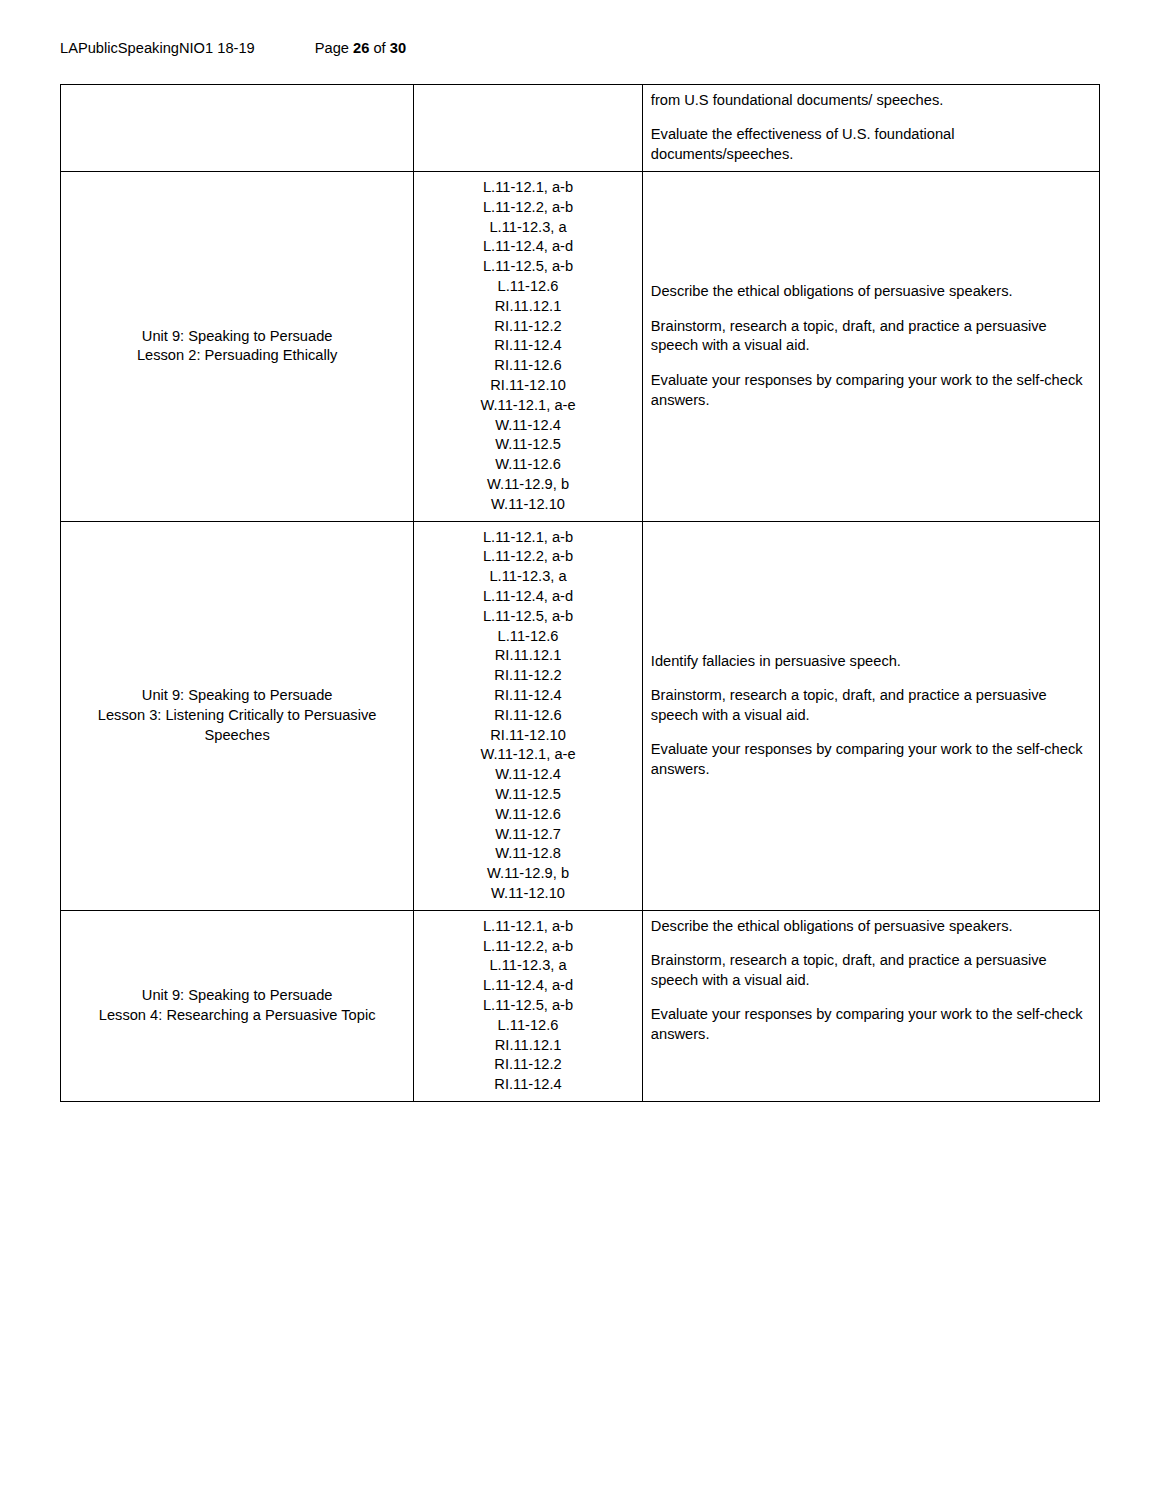LAPublicSpeakingNIO1 18-19 Page 26 of 30
| | | from U.S foundational documents/ speeches. Evaluate the effectiveness of U.S. foundational documents/speeches. |
| Unit 9: Speaking to Persuade Lesson 2: Persuading Ethically | L.11-12.1, a-b L.11-12.2, a-b L.11-12.3, a L.11-12.4, a-d L.11-12.5, a-b L.11-12.6 RI.11.12.1 RI.11-12.2 RI.11-12.4 RI.11-12.6 RI.11-12.10 W.11-12.1, a-e W.11-12.4 W.11-12.5 W.11-12.6 W.11-12.9, b W.11-12.10 | Describe the ethical obligations of persuasive speakers. Brainstorm, research a topic, draft, and practice a persuasive speech with a visual aid. Evaluate your responses by comparing your work to the self-check answers. |
| Unit 9: Speaking to Persuade Lesson 3: Listening Critically to Persuasive Speeches | L.11-12.1, a-b L.11-12.2, a-b L.11-12.3, a L.11-12.4, a-d L.11-12.5, a-b L.11-12.6 RI.11.12.1 RI.11-12.2 RI.11-12.4 RI.11-12.6 RI.11-12.10 W.11-12.1, a-e W.11-12.4 W.11-12.5 W.11-12.6 W.11-12.7 W.11-12.8 W.11-12.9, b W.11-12.10 | Identify fallacies in persuasive speech. Brainstorm, research a topic, draft, and practice a persuasive speech with a visual aid. Evaluate your responses by comparing your work to the self-check answers. |
| Unit 9: Speaking to Persuade Lesson 4: Researching a Persuasive Topic | L.11-12.1, a-b L.11-12.2, a-b L.11-12.3, a L.11-12.4, a-d L.11-12.5, a-b L.11-12.6 RI.11.12.1 RI.11-12.2 RI.11-12.4 | Describe the ethical obligations of persuasive speakers. Brainstorm, research a topic, draft, and practice a persuasive speech with a visual aid. Evaluate your responses by comparing your work to the self-check answers. |